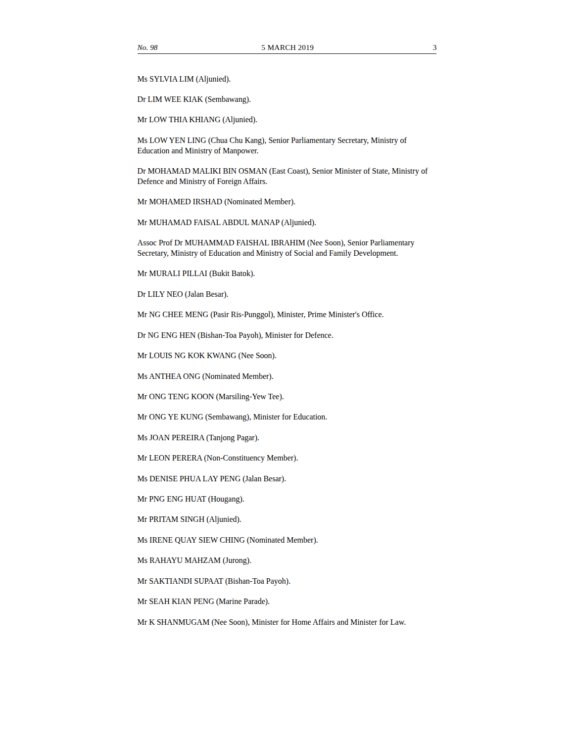No. 98
5 MARCH 2019
3
Ms SYLVIA LIM (Aljunied).
Dr LIM WEE KIAK (Sembawang).
Mr LOW THIA KHIANG (Aljunied).
Ms LOW YEN LING (Chua Chu Kang), Senior Parliamentary Secretary, Ministry of Education and Ministry of Manpower.
Dr MOHAMAD MALIKI BIN OSMAN (East Coast), Senior Minister of State, Ministry of Defence and Ministry of Foreign Affairs.
Mr MOHAMED IRSHAD (Nominated Member).
Mr MUHAMAD FAISAL ABDUL MANAP (Aljunied).
Assoc Prof Dr MUHAMMAD FAISHAL IBRAHIM (Nee Soon), Senior Parliamentary Secretary, Ministry of Education and Ministry of Social and Family Development.
Mr MURALI PILLAI (Bukit Batok).
Dr LILY NEO (Jalan Besar).
Mr NG CHEE MENG (Pasir Ris-Punggol), Minister, Prime Minister's Office.
Dr NG ENG HEN (Bishan-Toa Payoh), Minister for Defence.
Mr LOUIS NG KOK KWANG (Nee Soon).
Ms ANTHEA ONG (Nominated Member).
Mr ONG TENG KOON (Marsiling-Yew Tee).
Mr ONG YE KUNG (Sembawang), Minister for Education.
Ms JOAN PEREIRA (Tanjong Pagar).
Mr LEON PERERA (Non-Constituency Member).
Ms DENISE PHUA LAY PENG (Jalan Besar).
Mr PNG ENG HUAT (Hougang).
Mr PRITAM SINGH (Aljunied).
Ms IRENE QUAY SIEW CHING (Nominated Member).
Ms RAHAYU MAHZAM (Jurong).
Mr SAKTIANDI SUPAAT (Bishan-Toa Payoh).
Mr SEAH KIAN PENG (Marine Parade).
Mr K SHANMUGAM (Nee Soon), Minister for Home Affairs and Minister for Law.